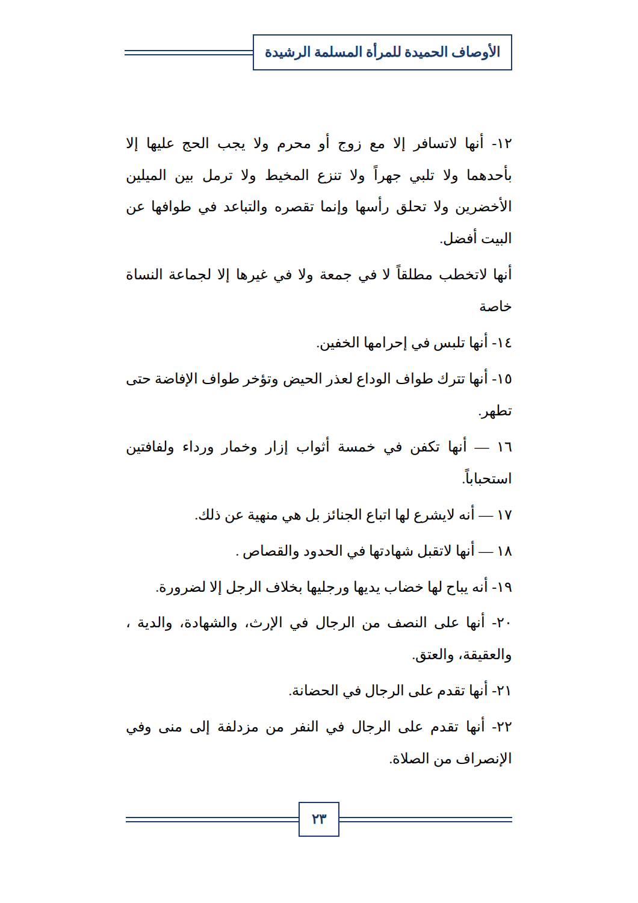الأوصاف الحميدة للمرأة المسلمة الرشيدة
١٢- أنها لاتسافر إلا مع زوج أو محرم ولا يجب الحج عليها إلا بأحدهما ولا تلبي جهراً ولا تنزع المخيط ولا ترمل بين الميلين الأخضرين ولا تحلق رأسها وإنما تقصره والتباعد في طوافها عن البيت أفضل.
أنها لاتخطب مطلقاً لا في جمعة ولا في غيرها إلا لجماعة النساة خاصة
١٤- أنها تلبس في إحرامها الخفين.
١٥- أنها تترك طواف الوداع لعذر الحيض وتؤخر طواف الإفاضة حتى تطهر.
١٦ — أنها تكفن في خمسة أثواب إزار وخمار ورداء ولفافتين استحباباً.
١٧ — أنه لايشرع لها اتباع الجنائز بل هي منهية عن ذلك.
١٨ — أنها لاتقبل شهادتها في الحدود والقصاص .
١٩- أنه يباح لها خضاب يديها ورجليها بخلاف الرجل إلا لضرورة.
٢٠- أنها على النصف من الرجال في الإرث، والشهادة، والدية ، والعقيقة، والعتق.
٢١- أنها تقدم على الرجال في الحضانة.
٢٢- أنها تقدم على الرجال في النفر من مزدلفة إلى منى وفي الإنصراف من الصلاة.
٢٣